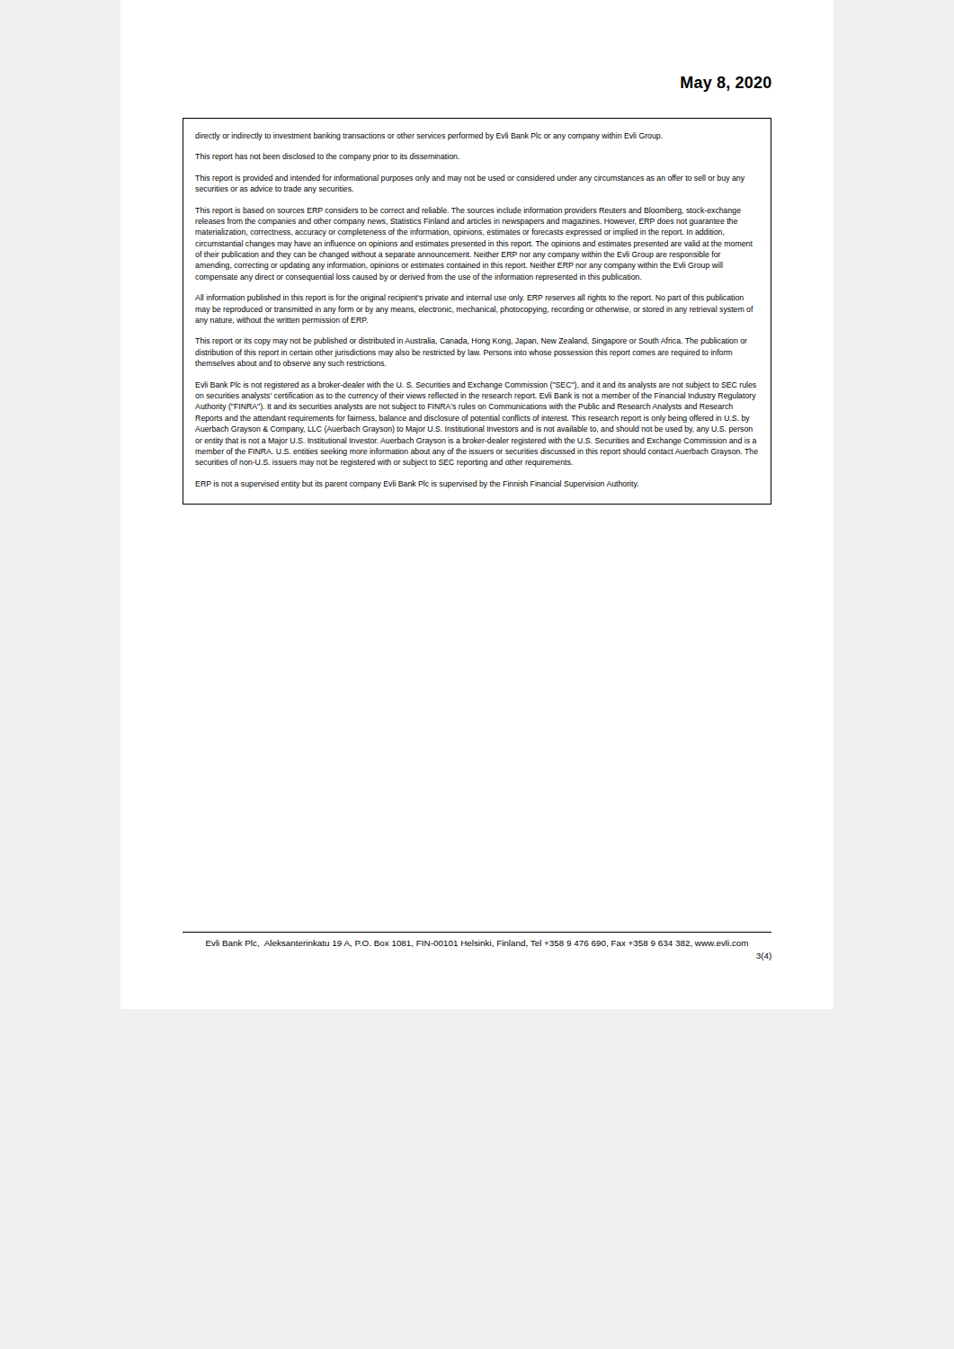May 8, 2020
directly or indirectly to investment banking transactions or other services performed by Evli Bank Plc or any company within Evli Group.
This report has not been disclosed to the company prior to its dissemination.
This report is provided and intended for informational purposes only and may not be used or considered under any circumstances as an offer to sell or buy any securities or as advice to trade any securities.
This report is based on sources ERP considers to be correct and reliable. The sources include information providers Reuters and Bloomberg, stock-exchange releases from the companies and other company news, Statistics Finland and articles in newspapers and magazines. However, ERP does not guarantee the materialization, correctness, accuracy or completeness of the information, opinions, estimates or forecasts expressed or implied in the report. In addition, circumstantial changes may have an influence on opinions and estimates presented in this report. The opinions and estimates presented are valid at the moment of their publication and they can be changed without a separate announcement. Neither ERP nor any company within the Evli Group are responsible for amending, correcting or updating any information, opinions or estimates contained in this report. Neither ERP nor any company within the Evli Group will compensate any direct or consequential loss caused by or derived from the use of the information represented in this publication.
All information published in this report is for the original recipient's private and internal use only. ERP reserves all rights to the report. No part of this publication may be reproduced or transmitted in any form or by any means, electronic, mechanical, photocopying, recording or otherwise, or stored in any retrieval system of any nature, without the written permission of ERP.
This report or its copy may not be published or distributed in Australia, Canada, Hong Kong, Japan, New Zealand, Singapore or South Africa. The publication or distribution of this report in certain other jurisdictions may also be restricted by law. Persons into whose possession this report comes are required to inform themselves about and to observe any such restrictions.
Evli Bank Plc is not registered as a broker-dealer with the U. S. Securities and Exchange Commission ("SEC"), and it and its analysts are not subject to SEC rules on securities analysts' certification as to the currency of their views reflected in the research report. Evli Bank is not a member of the Financial Industry Regulatory Authority ("FINRA"). It and its securities analysts are not subject to FINRA's rules on Communications with the Public and Research Analysts and Research Reports and the attendant requirements for fairness, balance and disclosure of potential conflicts of interest. This research report is only being offered in U.S. by Auerbach Grayson & Company, LLC (Auerbach Grayson) to Major U.S. Institutional Investors and is not available to, and should not be used by, any U.S. person or entity that is not a Major U.S. Institutional Investor. Auerbach Grayson is a broker-dealer registered with the U.S. Securities and Exchange Commission and is a member of the FINRA. U.S. entities seeking more information about any of the issuers or securities discussed in this report should contact Auerbach Grayson. The securities of non-U.S. issuers may not be registered with or subject to SEC reporting and other requirements.
ERP is not a supervised entity but its parent company Evli Bank Plc is supervised by the Finnish Financial Supervision Authority.
Evli Bank Plc, Aleksanterinkatu 19 A, P.O. Box 1081, FIN-00101 Helsinki, Finland, Tel +358 9 476 690, Fax +358 9 634 382, www.evli.com
3(4)